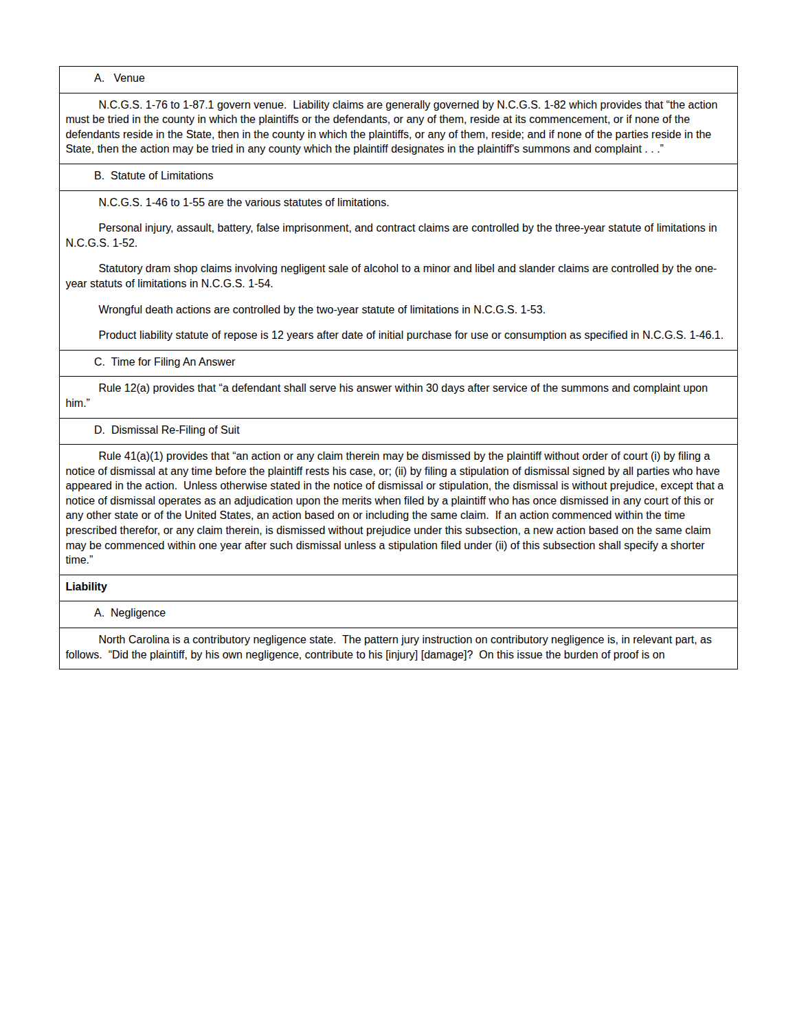| A. Venue |
| N.C.G.S. 1-76 to 1-87.1 govern venue. Liability claims are generally governed by N.C.G.S. 1-82 which provides that “the action must be tried in the county in which the plaintiffs or the defendants, or any of them, reside at its commencement, or if none of the defendants reside in the State, then in the county in which the plaintiffs, or any of them, reside; and if none of the parties reside in the State, then the action may be tried in any county which the plaintiff designates in the plaintiff's summons and complaint . . .” |
| B. Statute of Limitations |
| N.C.G.S. 1-46 to 1-55 are the various statutes of limitations. Personal injury, assault, battery, false imprisonment, and contract claims are controlled by the three-year statute of limitations in N.C.G.S. 1-52. Statutory dram shop claims involving negligent sale of alcohol to a minor and libel and slander claims are controlled by the one-year statuts of limitations in N.C.G.S. 1-54. Wrongful death actions are controlled by the two-year statute of limitations in N.C.G.S. 1-53. Product liability statute of repose is 12 years after date of initial purchase for use or consumption as specified in N.C.G.S. 1-46.1. |
| C. Time for Filing An Answer |
| Rule 12(a) provides that “a defendant shall serve his answer within 30 days after service of the summons and complaint upon him.” |
| D. Dismissal Re-Filing of Suit |
| Rule 41(a)(1) provides that “an action or any claim therein may be dismissed by the plaintiff without order of court (i) by filing a notice of dismissal at any time before the plaintiff rests his case, or; (ii) by filing a stipulation of dismissal signed by all parties who have appeared in the action. Unless otherwise stated in the notice of dismissal or stipulation, the dismissal is without prejudice, except that a notice of dismissal operates as an adjudication upon the merits when filed by a plaintiff who has once dismissed in any court of this or any other state or of the United States, an action based on or including the same claim. If an action commenced within the time prescribed therefor, or any claim therein, is dismissed without prejudice under this subsection, a new action based on the same claim may be commenced within one year after such dismissal unless a stipulation filed under (ii) of this subsection shall specify a shorter time.” |
| Liability |
| A. Negligence |
| North Carolina is a contributory negligence state. The pattern jury instruction on contributory negligence is, in relevant part, as follows. “Did the plaintiff, by his own negligence, contribute to his [injury] [damage]? On this issue the burden of proof is on |